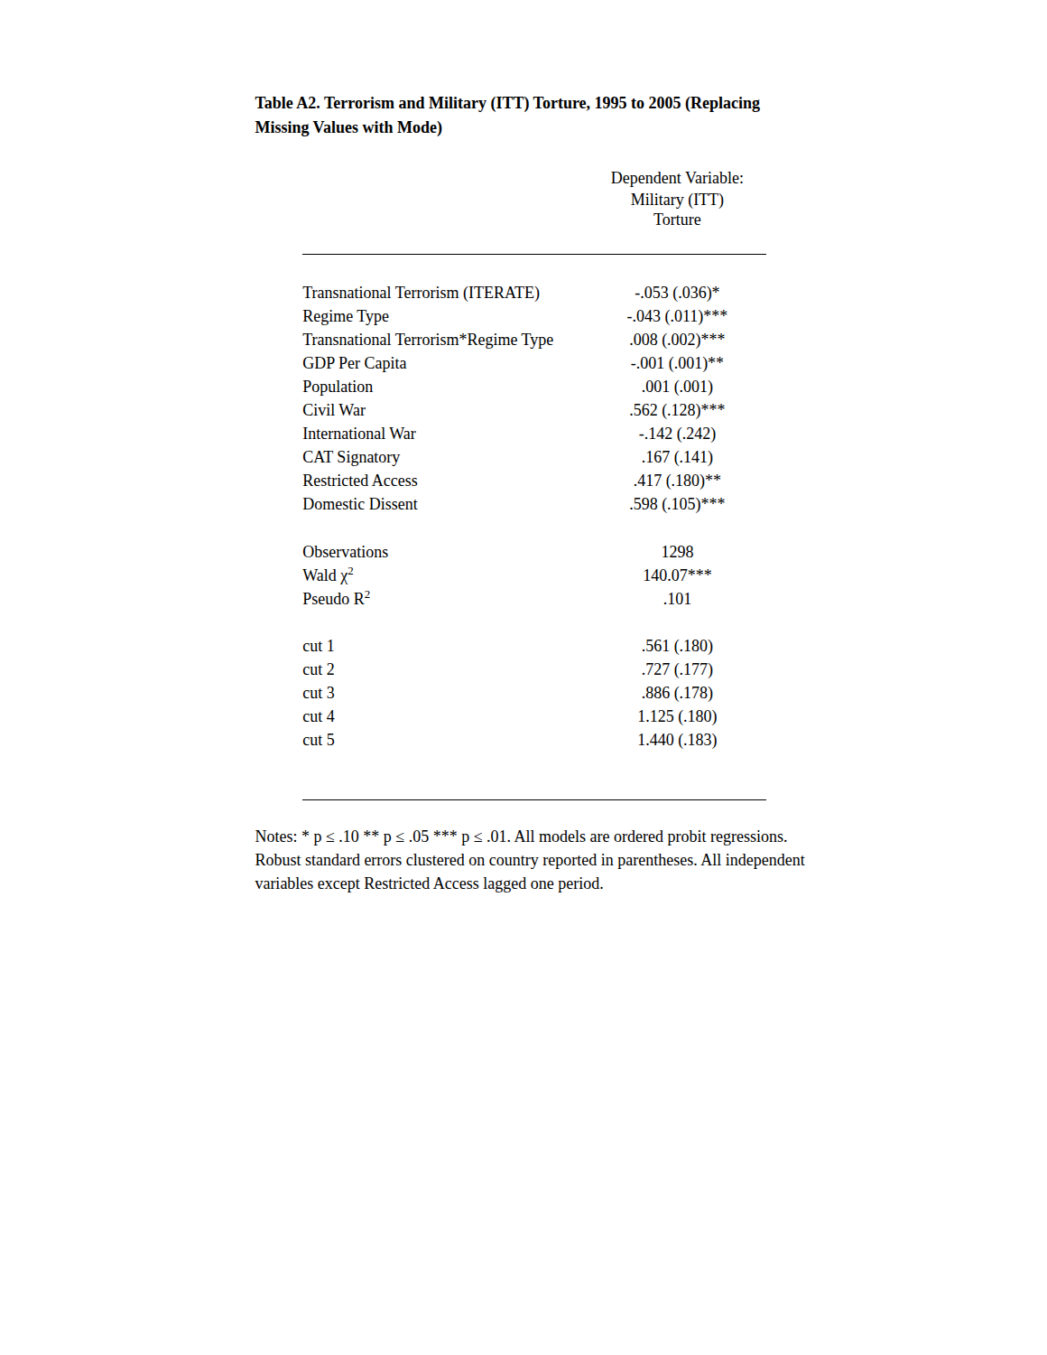Table A2. Terrorism and Military (ITT) Torture, 1995 to 2005 (Replacing Missing Values with Mode)
| | Dependent Variable: |
| | Military (ITT) Torture |
| Transnational Terrorism (ITERATE) | -.053 (.036)* |
| Regime Type | -.043 (.011)*** |
| Transnational Terrorism*Regime Type | .008 (.002)*** |
| GDP Per Capita | -.001 (.001)** |
| Population | .001 (.001) |
| Civil War | .562 (.128)*** |
| International War | -.142 (.242) |
| CAT Signatory | .167 (.141) |
| Restricted Access | .417 (.180)** |
| Domestic Dissent | .598 (.105)*** |
| Observations | 1298 |
| Wald χ 2 | 140.07*** |
| Pseudo R 2 | .101 |
| cut 1 | .561 (.180) |
| cut 2 | .727 (.177) |
| cut 3 | .886 (.178) |
| cut 4 | 1.125 (.180) |
| cut 5 | 1.440 (.183) |
Notes: * p ≤ .10 ** p ≤ .05 *** p ≤ .01. All models are ordered probit regressions. Robust standard errors clustered on country reported in parentheses. All independent variables except Restricted Access lagged one period.